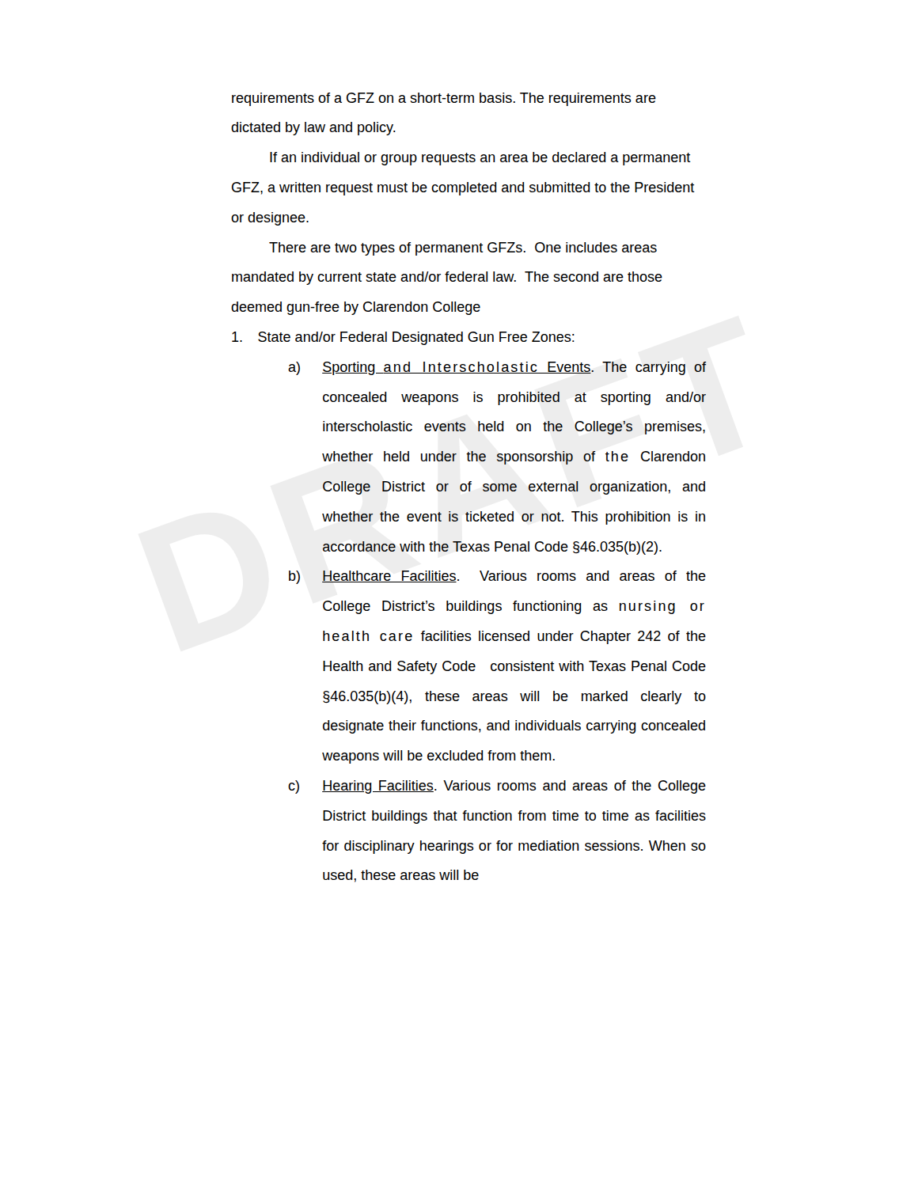DRAFT
requirements of a GFZ on a short-term basis. The requirements are dictated by law and policy.
If an individual or group requests an area be declared a permanent GFZ, a written request must be completed and submitted to the President or designee.
There are two types of permanent GFZs. One includes areas mandated by current state and/or federal law. The second are those deemed gun-free by Clarendon College
1.
State and/or Federal Designated Gun Free Zones:
a)
Sporting and Interscholastic Events. The carrying of concealed weapons is prohibited at sporting and/or interscholastic events held on the College’s premises, whether held under the sponsorship of the Clarendon College District or of some external organization, and whether the event is ticketed or not. This prohibition is in accordance with the Texas Penal Code §46.035(b)(2).
b)
Healthcare Facilities. Various rooms and areas of the College District’s buildings functioning as nursing or health care facilities licensed under Chapter 242 of the Health and Safety Code consistent with Texas Penal Code §46.035(b)(4), these areas will be marked clearly to designate their functions, and individuals carrying concealed weapons will be excluded from them.
c)
Hearing Facilities. Various rooms and areas of the College District buildings that function from time to time as facilities for disciplinary hearings or for mediation sessions. When so used, these areas will be